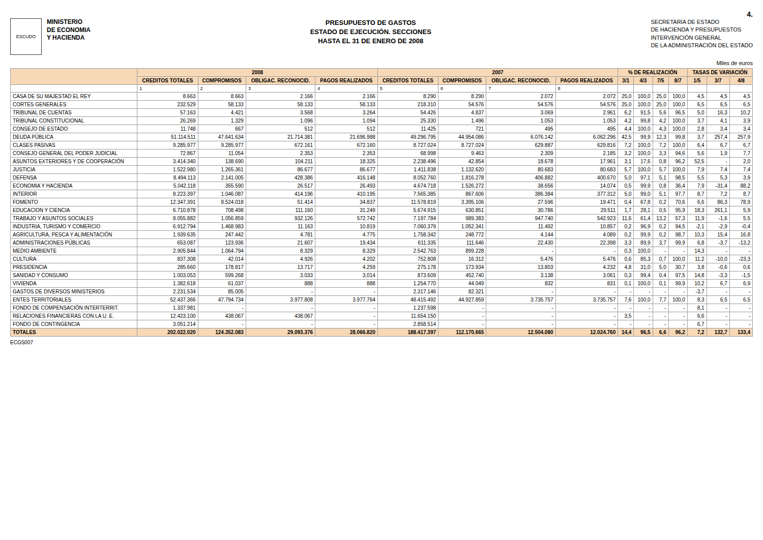4.
ESCUDO
MINISTERIO
DE ECONOMIA
Y HACIENDA
PRESUPUESTO DE GASTOS
ESTADO DE EJECUCIÓN. SECCIONES
HASTA EL 31 DE ENERO DE 2008
SECRETARÍA DE ESTADO
DE HACIENDA Y PRESUPUESTOS
INTERVENCIÓN GENERAL
DE LA ADMINISTRACIÓN DEL ESTADO
Miles de euros
| | 2008 | 2007 | % DE REALIZACIÓN | TASAS DE VARIACIÓN |
| --- | --- | --- | --- | --- |
| CREDITOS TOTALES | COMPROMISOS | OBLIGAC. RECONOCID. | PAGOS REALIZADOS | CREDITOS TOTALES | COMPROMISOS | OBLIGAC. RECONOCID. | PAGOS REALIZADOS | 3/1 | 4/3 | 7/5 | 8/7 | 1/5 | 3/7 | 4/8 |
| | 1 | 2 | 3 | 4 | 5 | 6 | 7 | 8 | | | | | | | |
| CASA DE SU MAJESTAD EL REY | 8.663 | 8.663 | 2.166 | 2.166 | 8.290 | 8.290 | 2.072 | 2.072 | 25,0 | 100,0 | 25,0 | 100,0 | 4,5 | 4,5 | 4,5 |
| CORTES GENERALES | 232.529 | 58.133 | 58.133 | 58.133 | 218.310 | 54.576 | 54.576 | 54.576 | 25,0 | 100,0 | 25,0 | 100,0 | 6,5 | 6,5 | 6,5 |
| TRIBUNAL DE CUENTAS | 57.163 | 4.421 | 3.568 | 3.264 | 54.426 | 4.837 | 3.069 | 2.961 | 6,2 | 91,5 | 5,6 | 96,5 | 5,0 | 16,3 | 10,2 |
| TRIBUNAL CONSTITUCIONAL | 26.269 | 1.329 | 1.096 | 1.094 | 25.330 | 1.496 | 1.053 | 1.053 | 4,2 | 99,8 | 4,2 | 100,0 | 3,7 | 4,1 | 3,9 |
| CONSEJO DE ESTADO | 11.748 | 667 | 512 | 512 | 11.425 | 721 | 495 | 495 | 4,4 | 100,0 | 4,3 | 100,0 | 2,8 | 3,4 | 3,4 |
| DEUDA PÚBLICA | 51.114.511 | 47.641.634 | 21.714.381 | 21.696.988 | 49.296.795 | 44.954.086 | 6.076.142 | 6.062.296 | 42,5 | 99,9 | 12,3 | 99,8 | 3,7 | 257,4 | 257,9 |
| CLASES PASIVAS | 9.285.977 | 9.285.977 | 672.161 | 672.160 | 8.727.024 | 8.727.024 | 629.887 | 629.816 | 7,2 | 100,0 | 7,2 | 100,0 | 6,4 | 6,7 | 6,7 |
| CONSEJO GENERAL DEL PODER JUDICIAL | 72.867 | 11.054 | 2.353 | 2.353 | 68.998 | 9.463 | 2.309 | 2.185 | 3,2 | 100,0 | 3,3 | 94,6 | 5,6 | 1,9 | 7,7 |
| ASUNTOS EXTERIORES Y DE COOPERACIÓN | 3.414.340 | 138.690 | 104.211 | 18.325 | 2.238.496 | 42.854 | 18.678 | 17.961 | 3,1 | 17,6 | 0,8 | 96,2 | 52,5 | - | 2,0 |
| JUSTICIA | 1.522.980 | 1.265.361 | 86.677 | 86.677 | 1.411.838 | 1.132.620 | 80.683 | 80.683 | 5,7 | 100,0 | 5,7 | 100,0 | 7,9 | 7,4 | 7,4 |
| DEFENSA | 8.494.113 | 2.141.005 | 428.386 | 416.148 | 8.052.760 | 1.816.278 | 406.882 | 400.670 | 5,0 | 97,1 | 5,1 | 98,5 | 5,5 | 5,3 | 3,9 |
| ECONOMIA Y HACIENDA | 5.042.118 | 355.590 | 26.517 | 26.493 | 4.674.718 | 1.526.272 | 38.656 | 14.074 | 0,5 | 99,9 | 0,8 | 36,4 | 7,9 | -31,4 | 88,2 |
| INTERIOR | 8.223.397 | 1.046.087 | 414.196 | 410.195 | 7.565.385 | 867.606 | 386.384 | 377.312 | 5,0 | 99,0 | 5,1 | 97,7 | 8,7 | 7,2 | 8,7 |
| FOMENTO | 12.347.391 | 8.524.018 | 51.414 | 34.837 | 11.578.819 | 3.395.106 | 27.596 | 19.471 | 0,4 | 67,8 | 0,2 | 70,6 | 6,6 | 86,3 | 78,9 |
| EDUCACION Y CIENCIA | 6.710.878 | 708.498 | 111.160 | 31.249 | 5.674.915 | 630.851 | 30.786 | 29.511 | 1,7 | 28,1 | 0,5 | 95,9 | 18,3 | 261,1 | 5,9 |
| TRABAJO Y ASUNTOS SOCIALES | 8.055.882 | 1.056.859 | 932.126 | 572.742 | 7.197.784 | 989.383 | 947.740 | 542.923 | 11,6 | 61,4 | 13,2 | 57,3 | 11,9 | -1,6 | 5,5 |
| INDUSTRIA, TURISMO Y COMERCIO | 6.912.794 | 1.468.983 | 11.163 | 10.819 | 7.060.379 | 1.052.341 | 11.492 | 10.857 | 0,2 | 96,9 | 0,2 | 94,5 | -2,1 | -2,9 | -0,4 |
| AGRICULTURA, PESCA Y ALIMENTACIÓN | 1.939.635 | 247.442 | 4.781 | 4.775 | 1.758.342 | 248.772 | 4.144 | 4.089 | 0,2 | 99,9 | 0,2 | 98,7 | 10,3 | 15,4 | 16,8 |
| ADMINISTRACIONES PÚBLICAS | 653.087 | 123.936 | 21.607 | 19.434 | 611.335 | 111.646 | 22.430 | 22.398 | 3,3 | 89,9 | 3,7 | 99,9 | 6,8 | -3,7 | -13,2 |
| MEDIO AMBIENTE | 2.905.844 | 1.064.794 | 8.329 | 8.329 | 2.542.763 | 899.228 | - | - | 0,3 | 100,0 | - | - | 14,3 | - | - |
| CULTURA | 837.308 | 42.014 | 4.926 | 4.202 | 752.808 | 16.312 | 5.476 | 5.476 | 0,6 | 85,3 | 0,7 | 100,0 | 11,2 | -10,0 | -23,3 |
| PRESIDENCIA | 285.660 | 178.817 | 13.717 | 4.259 | 275.178 | 173.934 | 13.803 | 4.232 | 4,8 | 31,0 | 5,0 | 30,7 | 3,8 | -0,6 | 0,6 |
| SANIDAD Y CONSUMO | 1.003.053 | 599.268 | 3.033 | 3.014 | 873.609 | 452.740 | 3.138 | 3.061 | 0,3 | 99,4 | 0,4 | 97,5 | 14,8 | -3,3 | -1,5 |
| VIVIENDA | 1.382.618 | 61.037 | 888 | 888 | 1.254.770 | 44.049 | 832 | 831 | 0,1 | 100,0 | 0,1 | 99,9 | 10,2 | 6,7 | 6,9 |
| GASTOS DE DIVERSOS MINISTERIOS | 2.231.534 | 85.005 | - | - | 2.317.146 | 82.321 | - | - | - | - | - | - | -3,7 | - | - |
| ENTES TERRITORIALES | 52.437.366 | 47.794.734 | 3.977.808 | 3.977.764 | 48.415.492 | 44.927.859 | 3.735.757 | 3.735.757 | 7,6 | 100,0 | 7,7 | 100,0 | 8,3 | 6,5 | 6,5 |
| FONDO DE COMPENSACIÓN INTERTERRIT. | 1.337.981 | - | - | - | 1.237.598 | - | - | - | - | - | - | - | 8,1 | - | - |
| RELACIONES FINANCIERAS CON LA U. E. | 12.423.100 | 438.067 | 438.067 | - | 11.654.150 | - | - | - | 3,5 | - | - | - | 6,6 | - | - |
| FONDO DE CONTINGENCIA | 3.051.214 | - | - | - | 2.858.514 | - | - | - | - | - | - | - | 6,7 | - | - |
| TOTALES | 202.022.020 | 124.352.083 | 29.093.376 | 28.066.820 | 188.417.397 | 112.170.665 | 12.504.080 | 12.024.760 | 14,4 | 96,5 | 6,6 | 96,2 | 7,2 | 132,7 | 133,4 |
ECGS007